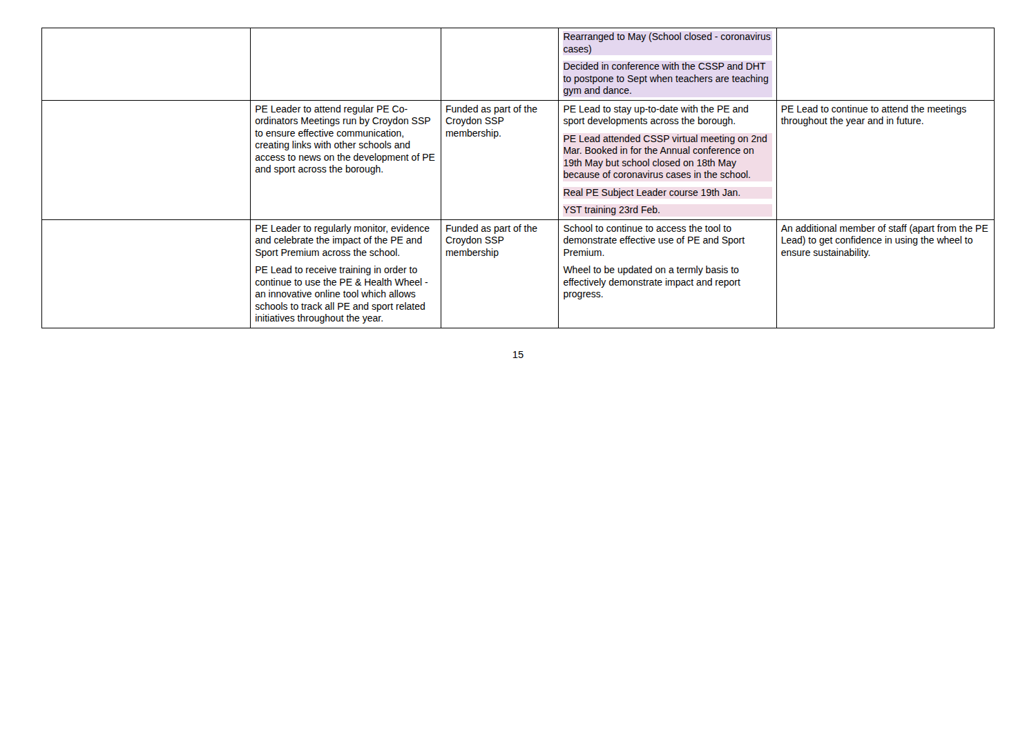| | | | Rearranged to May (School closed - coronavirus cases) Decided in conference with the CSSP and DHT to postpone to Sept when teachers are teaching gym and dance. | |
| | PE Leader to attend regular PE Co-ordinators Meetings run by Croydon SSP to ensure effective communication, creating links with other schools and access to news on the development of PE and sport across the borough. | Funded as part of the Croydon SSP membership. | PE Lead to stay up-to-date with the PE and sport developments across the borough. PE Lead attended CSSP virtual meeting on 2nd Mar. Booked in for the Annual conference on 19th May but school closed on 18th May because of coronavirus cases in the school. Real PE Subject Leader course 19th Jan. YST training 23rd Feb. | PE Lead to continue to attend the meetings throughout the year and in future. |
| | PE Leader to regularly monitor, evidence and celebrate the impact of the PE and Sport Premium across the school. PE Lead to receive training in order to continue to use the PE & Health Wheel - an innovative online tool which allows schools to track all PE and sport related initiatives throughout the year. | Funded as part of the Croydon SSP membership | School to continue to access the tool to demonstrate effective use of PE and Sport Premium. Wheel to be updated on a termly basis to effectively demonstrate impact and report progress. | An additional member of staff (apart from the PE Lead) to get confidence in using the wheel to ensure sustainability. |
15